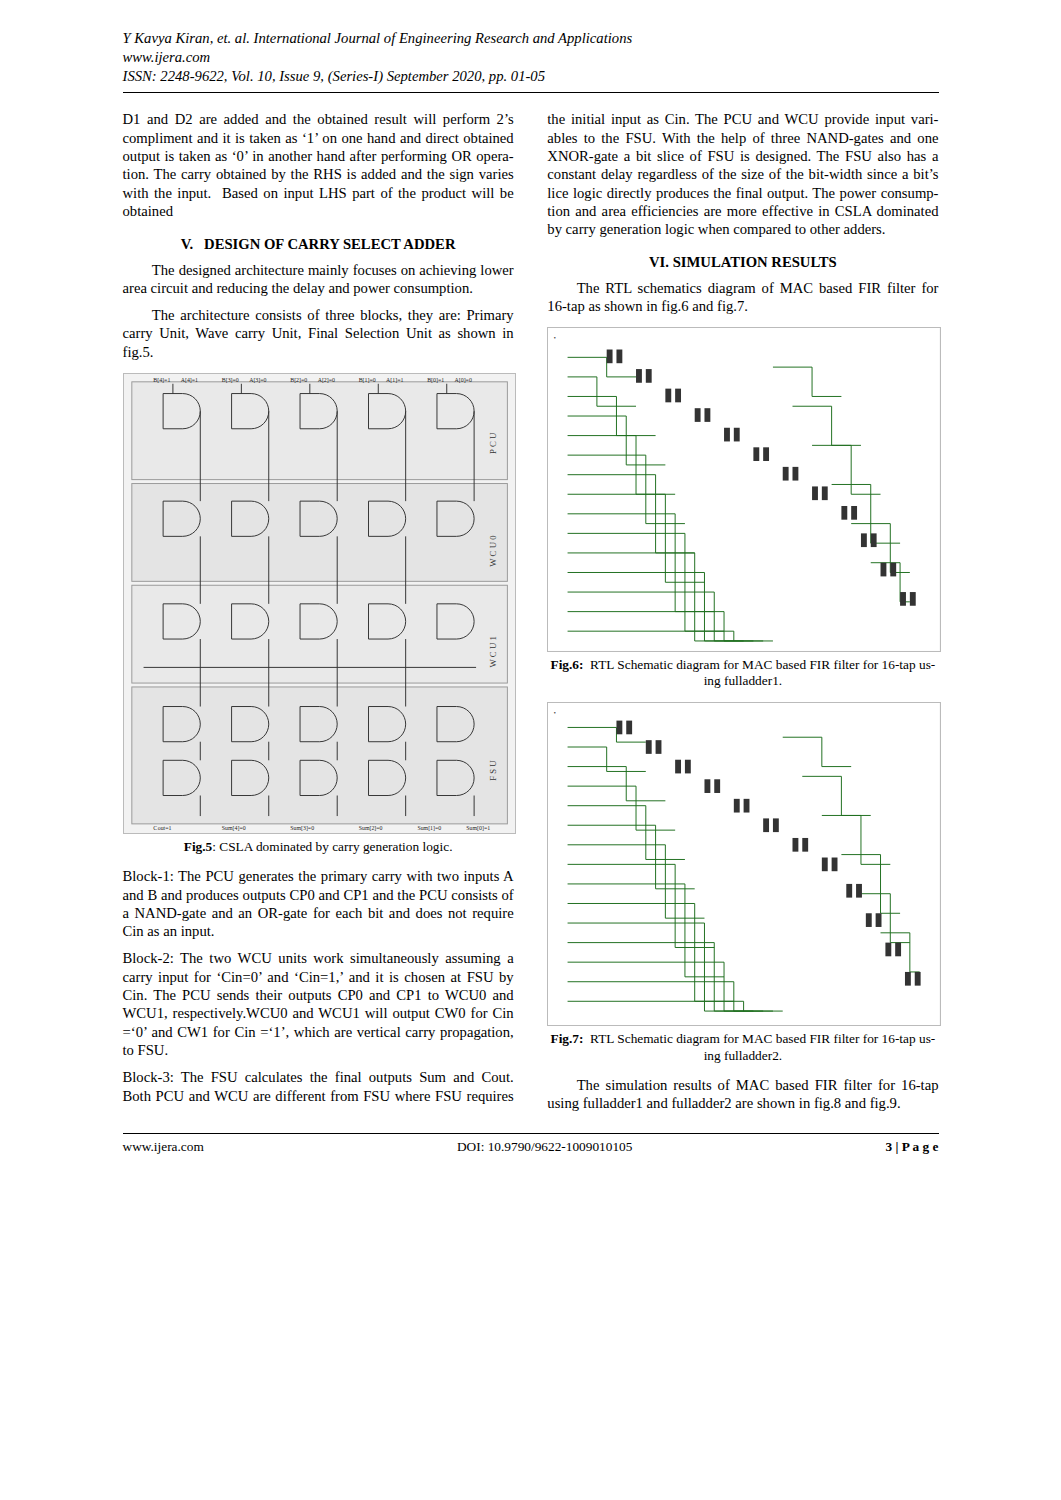Y Kavya Kiran, et. al. International Journal of Engineering Research and Applications
www.ijera.com
ISSN: 2248-9622, Vol. 10, Issue 9, (Series-I) September 2020, pp. 01-05
D1 and D2 are added and the obtained result will perform 2’s compliment and it is taken as ‘1’ on one hand and direct obtained output is taken as ‘0’ in another hand after performing OR operation. The carry obtained by the RHS is added and the sign varies with the input. Based on input LHS part of the product will be obtained
V. Design of Carry Select Adder
The designed architecture mainly focuses on achieving lower area circuit and reducing the delay and power consumption.
The architecture consists of three blocks, they are: Primary carry Unit, Wave carry Unit, Final Selection Unit as shown in fig.5.
P C U W C U 0 W C U 1 F S U B[4]=1A[4]=1 B[3]=0A[3]=0 B[2]=0A[2]=0 B[1]=0A[1]=1 B[0]=1A[0]=0 C out=1 Sum[4]=0 Sum[3]=0 Sum[2]=0 Sum[1]=0 Sum[0]=1
Fig.5: CSLA dominated by carry generation logic.
Block-1: The PCU generates the primary carry with two inputs A and B and produces outputs CP0 and CP1 and the PCU consists of a NAND-gate and an OR-gate for each bit and does not require Cin as an input.
Block-2: The two WCU units work simultaneously assuming a carry input for ‘Cin=0’ and ‘Cin=1,’ and it is chosen at FSU by Cin. The PCU sends their outputs CP0 and CP1 to WCU0 and WCU1, respectively.WCU0 and WCU1 will output CW0 for Cin =‘0’ and CW1 for Cin =‘1’, which are vertical carry propagation, to FSU.
Block-3: The FSU calculates the final outputs Sum and Cout. Both PCU and WCU are different from FSU where FSU requires the initial input as Cin. The PCU and WCU provide input variables to the FSU. With the help of three NAND-gates and one XNOR-gate a bit slice of FSU is designed. The FSU also has a constant delay regardless of the size of the bit-width since a bit’s lice logic directly produces the final output. The power consumption and area efficiencies are more effective in CSLA dominated by carry generation logic when compared to other adders.
VI. Simulation Results
The RTL schematics diagram of MAC based FIR filter for 16-tap as shown in fig.6 and fig.7.
•
Fig.6: RTL Schematic diagram for MAC based FIR filter for 16-tap using fulladder1.
•
Fig.7: RTL Schematic diagram for MAC based FIR filter for 16-tap using fulladder2.
The simulation results of MAC based FIR filter for 16-tap using fulladder1 and fulladder2 are shown in fig.8 and fig.9.
www.ijera.com
DOI: 10.9790/9622-1009010105
3 | P a g e